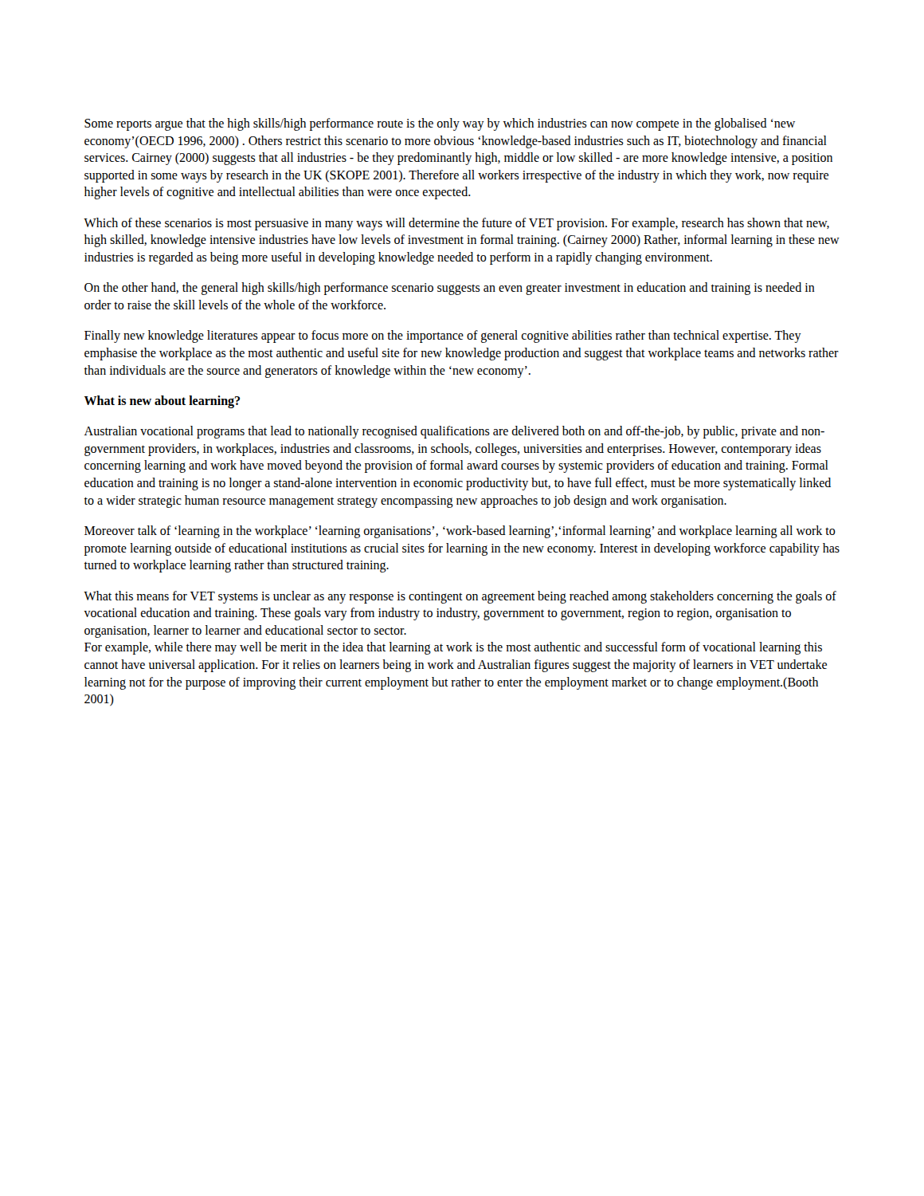Some reports argue that the high skills/high performance route is the only way by which industries can now compete in the globalised ‘new economy’(OECD 1996, 2000) . Others restrict this scenario to more obvious ‘knowledge-based industries such as IT, biotechnology and financial services. Cairney (2000) suggests that all industries - be they predominantly high, middle or low skilled - are more knowledge intensive, a position supported in some ways by research in the UK (SKOPE 2001). Therefore all workers irrespective of the industry in which they work, now require higher levels of cognitive and intellectual abilities than were once expected.
Which of these scenarios is most persuasive in many ways will determine the future of VET provision. For example, research has shown that new, high skilled, knowledge intensive industries have low levels of investment in formal training. (Cairney 2000) Rather, informal learning in these new industries is regarded as being more useful in developing knowledge needed to perform in a rapidly changing environment.
On the other hand, the general high skills/high performance scenario suggests an even greater investment in education and training is needed in order to raise the skill levels of the whole of the workforce.
Finally new knowledge literatures appear to focus more on the importance of general cognitive abilities rather than technical expertise. They emphasise the workplace as the most authentic and useful site for new knowledge production and suggest that workplace teams and networks rather than individuals are the source and generators of knowledge within the ‘new economy’.
What is new about learning?
Australian vocational programs that lead to nationally recognised qualifications are delivered both on and off-the-job, by public, private and non-government providers, in workplaces, industries and classrooms, in schools, colleges, universities and enterprises. However, contemporary ideas concerning learning and work have moved beyond the provision of formal award courses by systemic providers of education and training. Formal education and training is no longer a stand-alone intervention in economic productivity but, to have full effect, must be more systematically linked to a wider strategic human resource management strategy encompassing new approaches to job design and work organisation.
Moreover talk of ‘learning in the workplace’ ‘learning organisations’, ‘work-based learning’,‘informal learning’ and workplace learning all work to promote learning outside of educational institutions as crucial sites for learning in the new economy. Interest in developing workforce capability has turned to workplace learning rather than structured training.
What this means for VET systems is unclear as any response is contingent on agreement being reached among stakeholders concerning the goals of vocational education and training. These goals vary from industry to industry, government to government, region to region, organisation to organisation, learner to learner and educational sector to sector.
For example, while there may well be merit in the idea that learning at work is the most authentic and successful form of vocational learning this cannot have universal application. For it relies on learners being in work and Australian figures suggest the majority of learners in VET undertake learning not for the purpose of improving their current employment but rather to enter the employment market or to change employment.(Booth 2001)